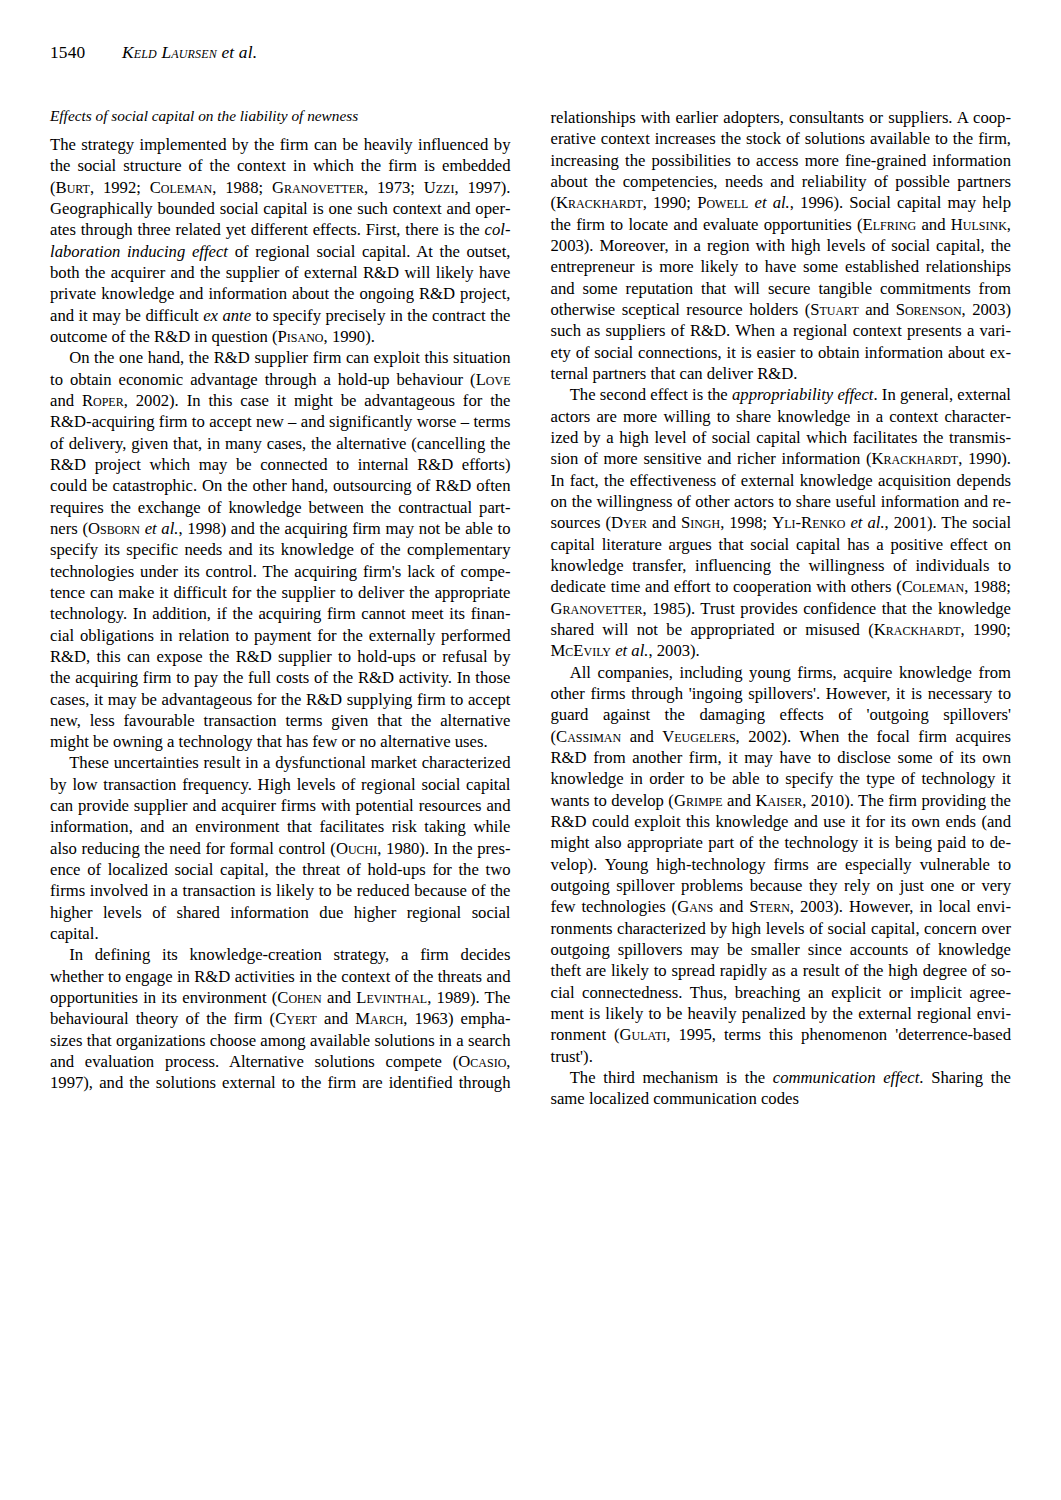1540
Keld Laursen et al.
Effects of social capital on the liability of newness
The strategy implemented by the firm can be heavily influenced by the social structure of the context in which the firm is embedded (Burt, 1992; Coleman, 1988; Granovetter, 1973; Uzzi, 1997). Geographically bounded social capital is one such context and operates through three related yet different effects. First, there is the collaboration inducing effect of regional social capital. At the outset, both the acquirer and the supplier of external R&D will likely have private knowledge and information about the ongoing R&D project, and it may be difficult ex ante to specify precisely in the contract the outcome of the R&D in question (Pisano, 1990).
On the one hand, the R&D supplier firm can exploit this situation to obtain economic advantage through a hold-up behaviour (Love and Roper, 2002). In this case it might be advantageous for the R&D-acquiring firm to accept new – and significantly worse – terms of delivery, given that, in many cases, the alternative (cancelling the R&D project which may be connected to internal R&D efforts) could be catastrophic. On the other hand, outsourcing of R&D often requires the exchange of knowledge between the contractual partners (Osborn et al., 1998) and the acquiring firm may not be able to specify its specific needs and its knowledge of the complementary technologies under its control. The acquiring firm's lack of competence can make it difficult for the supplier to deliver the appropriate technology. In addition, if the acquiring firm cannot meet its financial obligations in relation to payment for the externally performed R&D, this can expose the R&D supplier to hold-ups or refusal by the acquiring firm to pay the full costs of the R&D activity. In those cases, it may be advantageous for the R&D supplying firm to accept new, less favourable transaction terms given that the alternative might be owning a technology that has few or no alternative uses.
These uncertainties result in a dysfunctional market characterized by low transaction frequency. High levels of regional social capital can provide supplier and acquirer firms with potential resources and information, and an environment that facilitates risk taking while also reducing the need for formal control (Ouchi, 1980). In the presence of localized social capital, the threat of hold-ups for the two firms involved in a transaction is likely to be reduced because of the higher levels of shared information due higher regional social capital.
In defining its knowledge-creation strategy, a firm decides whether to engage in R&D activities in the context of the threats and opportunities in its environment (Cohen and Levinthal, 1989). The behavioural theory of the firm (Cyert and March, 1963) emphasizes that organizations choose among available solutions in a search and evaluation process. Alternative solutions compete (Ocasio, 1997), and the solutions external to the firm are identified through relationships with earlier adopters, consultants or suppliers. A cooperative context increases the stock of solutions available to the firm, increasing the possibilities to access more fine-grained information about the competencies, needs and reliability of possible partners (Krackhardt, 1990; Powell et al., 1996). Social capital may help the firm to locate and evaluate opportunities (Elfring and Hulsink, 2003). Moreover, in a region with high levels of social capital, the entrepreneur is more likely to have some established relationships and some reputation that will secure tangible commitments from otherwise sceptical resource holders (Stuart and Sorenson, 2003) such as suppliers of R&D. When a regional context presents a variety of social connections, it is easier to obtain information about external partners that can deliver R&D.
The second effect is the appropriability effect. In general, external actors are more willing to share knowledge in a context characterized by a high level of social capital which facilitates the transmission of more sensitive and richer information (Krackhardt, 1990). In fact, the effectiveness of external knowledge acquisition depends on the willingness of other actors to share useful information and resources (Dyer and Singh, 1998; Yli-Renko et al., 2001). The social capital literature argues that social capital has a positive effect on knowledge transfer, influencing the willingness of individuals to dedicate time and effort to cooperation with others (Coleman, 1988; Granovetter, 1985). Trust provides confidence that the knowledge shared will not be appropriated or misused (Krackhardt, 1990; McEvily et al., 2003).
All companies, including young firms, acquire knowledge from other firms through 'ingoing spillovers'. However, it is necessary to guard against the damaging effects of 'outgoing spillovers' (Cassiman and Veugelers, 2002). When the focal firm acquires R&D from another firm, it may have to disclose some of its own knowledge in order to be able to specify the type of technology it wants to develop (Grimpe and Kaiser, 2010). The firm providing the R&D could exploit this knowledge and use it for its own ends (and might also appropriate part of the technology it is being paid to develop). Young high-technology firms are especially vulnerable to outgoing spillover problems because they rely on just one or very few technologies (Gans and Stern, 2003). However, in local environments characterized by high levels of social capital, concern over outgoing spillovers may be smaller since accounts of knowledge theft are likely to spread rapidly as a result of the high degree of social connectedness. Thus, breaching an explicit or implicit agreement is likely to be heavily penalized by the external regional environment (Gulati, 1995, terms this phenomenon 'deterrence-based trust').
The third mechanism is the communication effect. Sharing the same localized communication codes